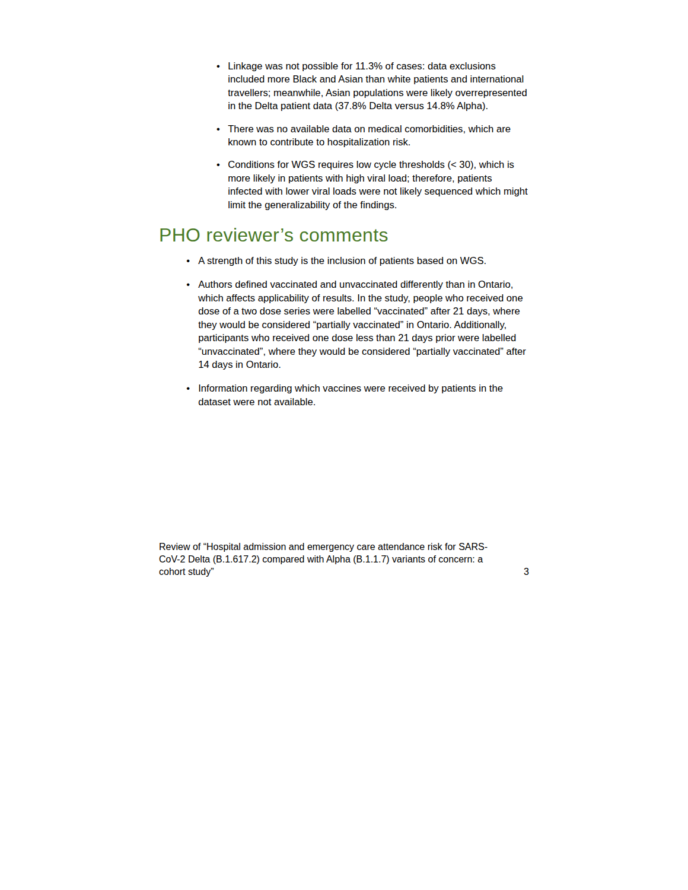Linkage was not possible for 11.3% of cases: data exclusions included more Black and Asian than white patients and international travellers; meanwhile, Asian populations were likely overrepresented in the Delta patient data (37.8% Delta versus 14.8% Alpha).
There was no available data on medical comorbidities, which are known to contribute to hospitalization risk.
Conditions for WGS requires low cycle thresholds (< 30), which is more likely in patients with high viral load; therefore, patients infected with lower viral loads were not likely sequenced which might limit the generalizability of the findings.
PHO reviewer’s comments
A strength of this study is the inclusion of patients based on WGS.
Authors defined vaccinated and unvaccinated differently than in Ontario, which affects applicability of results. In the study, people who received one dose of a two dose series were labelled “vaccinated” after 21 days, where they would be considered “partially vaccinated” in Ontario. Additionally, participants who received one dose less than 21 days prior were labelled “unvaccinated”, where they would be considered “partially vaccinated” after 14 days in Ontario.
Information regarding which vaccines were received by patients in the dataset were not available.
Review of “Hospital admission and emergency care attendance risk for SARS-CoV-2 Delta (B.1.617.2) compared with Alpha (B.1.1.7) variants of concern: a cohort study”
3